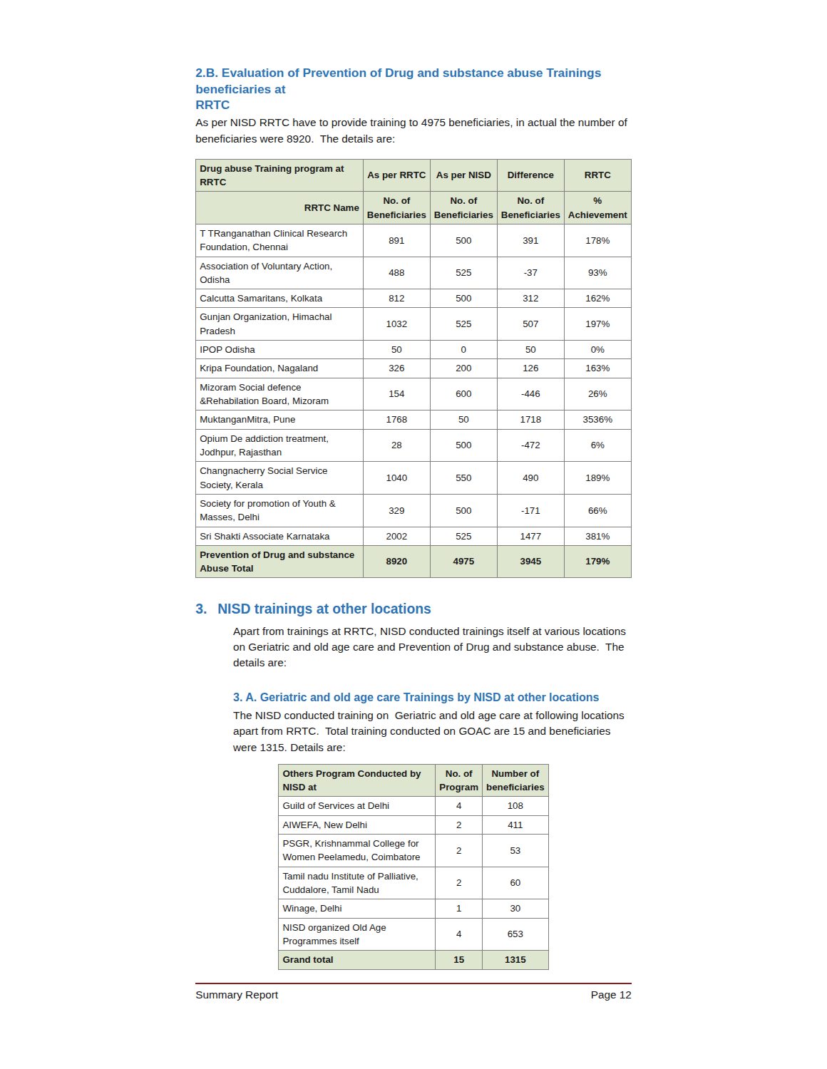2.B. Evaluation of Prevention of Drug and substance abuse Trainings beneficiaries atRRTC
As per NISD RRTC have to provide training to 4975 beneficiaries, in actual the number of beneficiaries were 8920. The details are:
| Drug abuse Training program at RRTC | As per RRTC | As per NISD | Difference | RRTC |
| --- | --- | --- | --- | --- |
| RRTC Name | No. of Beneficiaries | No. of Beneficiaries | No. of Beneficiaries | % Achievement |
| T TRanganathan Clinical Research Foundation, Chennai | 891 | 500 | 391 | 178% |
| Association of Voluntary Action, Odisha | 488 | 525 | -37 | 93% |
| Calcutta Samaritans, Kolkata | 812 | 500 | 312 | 162% |
| Gunjan Organization, Himachal Pradesh | 1032 | 525 | 507 | 197% |
| IPOP Odisha | 50 | 0 | 50 | 0% |
| Kripa Foundation, Nagaland | 326 | 200 | 126 | 163% |
| Mizoram Social defence &Rehabilation Board, Mizoram | 154 | 600 | -446 | 26% |
| MuktanganMitra, Pune | 1768 | 50 | 1718 | 3536% |
| Opium De addiction treatment, Jodhpur, Rajasthan | 28 | 500 | -472 | 6% |
| Changnacherry Social Service Society, Kerala | 1040 | 550 | 490 | 189% |
| Society for promotion of Youth & Masses, Delhi | 329 | 500 | -171 | 66% |
| Sri Shakti Associate Karnataka | 2002 | 525 | 1477 | 381% |
| Prevention of Drug and substance Abuse Total | 8920 | 4975 | 3945 | 179% |
3. NISD trainings at other locations
Apart from trainings at RRTC, NISD conducted trainings itself at various locations on Geriatric and old age care and Prevention of Drug and substance abuse. The details are:
3. A. Geriatric and old age care Trainings by NISD at other locations
The NISD conducted training on Geriatric and old age care at following locations apart from RRTC. Total training conducted on GOAC are 15 and beneficiaries were 1315. Details are:
| Others Program Conducted by NISD at | No. of Program | Number of beneficiaries |
| --- | --- | --- |
| Guild of Services at Delhi | 4 | 108 |
| AIWEFA, New Delhi | 2 | 411 |
| PSGR, Krishnammal College for Women Peelamedu, Coimbatore | 2 | 53 |
| Tamil nadu Institute of Palliative, Cuddalore, Tamil Nadu | 2 | 60 |
| Winage, Delhi | 1 | 30 |
| NISD organized Old Age Programmes itself | 4 | 653 |
| Grand total | 15 | 1315 |
Summary Report Page 12